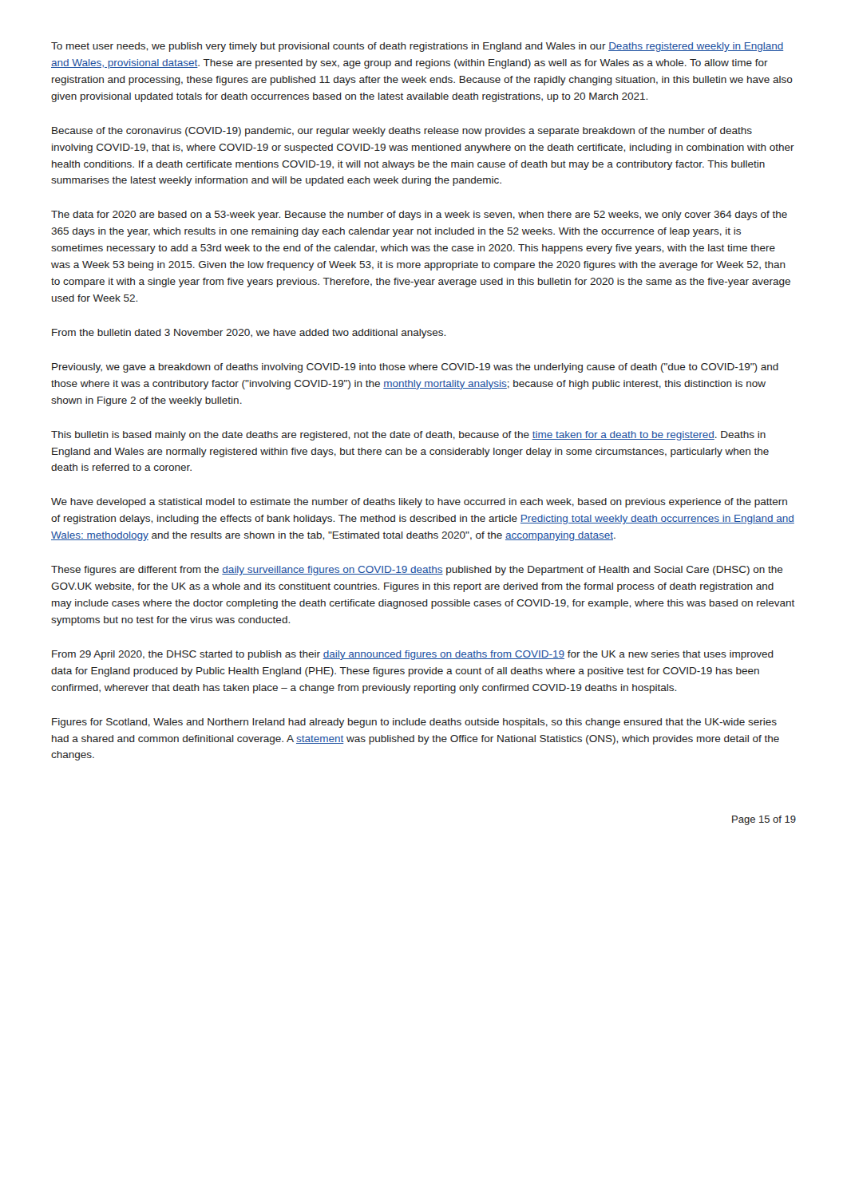To meet user needs, we publish very timely but provisional counts of death registrations in England and Wales in our Deaths registered weekly in England and Wales, provisional dataset. These are presented by sex, age group and regions (within England) as well as for Wales as a whole. To allow time for registration and processing, these figures are published 11 days after the week ends. Because of the rapidly changing situation, in this bulletin we have also given provisional updated totals for death occurrences based on the latest available death registrations, up to 20 March 2021.
Because of the coronavirus (COVID-19) pandemic, our regular weekly deaths release now provides a separate breakdown of the number of deaths involving COVID-19, that is, where COVID-19 or suspected COVID-19 was mentioned anywhere on the death certificate, including in combination with other health conditions. If a death certificate mentions COVID-19, it will not always be the main cause of death but may be a contributory factor. This bulletin summarises the latest weekly information and will be updated each week during the pandemic.
The data for 2020 are based on a 53-week year. Because the number of days in a week is seven, when there are 52 weeks, we only cover 364 days of the 365 days in the year, which results in one remaining day each calendar year not included in the 52 weeks. With the occurrence of leap years, it is sometimes necessary to add a 53rd week to the end of the calendar, which was the case in 2020. This happens every five years, with the last time there was a Week 53 being in 2015. Given the low frequency of Week 53, it is more appropriate to compare the 2020 figures with the average for Week 52, than to compare it with a single year from five years previous. Therefore, the five-year average used in this bulletin for 2020 is the same as the five-year average used for Week 52.
From the bulletin dated 3 November 2020, we have added two additional analyses.
Previously, we gave a breakdown of deaths involving COVID-19 into those where COVID-19 was the underlying cause of death ("due to COVID-19") and those where it was a contributory factor ("involving COVID-19") in the monthly mortality analysis; because of high public interest, this distinction is now shown in Figure 2 of the weekly bulletin.
This bulletin is based mainly on the date deaths are registered, not the date of death, because of the time taken for a death to be registered. Deaths in England and Wales are normally registered within five days, but there can be a considerably longer delay in some circumstances, particularly when the death is referred to a coroner.
We have developed a statistical model to estimate the number of deaths likely to have occurred in each week, based on previous experience of the pattern of registration delays, including the effects of bank holidays. The method is described in the article Predicting total weekly death occurrences in England and Wales: methodology and the results are shown in the tab, "Estimated total deaths 2020", of the accompanying dataset.
These figures are different from the daily surveillance figures on COVID-19 deaths published by the Department of Health and Social Care (DHSC) on the GOV.UK website, for the UK as a whole and its constituent countries. Figures in this report are derived from the formal process of death registration and may include cases where the doctor completing the death certificate diagnosed possible cases of COVID-19, for example, where this was based on relevant symptoms but no test for the virus was conducted.
From 29 April 2020, the DHSC started to publish as their daily announced figures on deaths from COVID-19 for the UK a new series that uses improved data for England produced by Public Health England (PHE). These figures provide a count of all deaths where a positive test for COVID-19 has been confirmed, wherever that death has taken place – a change from previously reporting only confirmed COVID-19 deaths in hospitals.
Figures for Scotland, Wales and Northern Ireland had already begun to include deaths outside hospitals, so this change ensured that the UK-wide series had a shared and common definitional coverage. A statement was published by the Office for National Statistics (ONS), which provides more detail of the changes.
Page 15 of 19